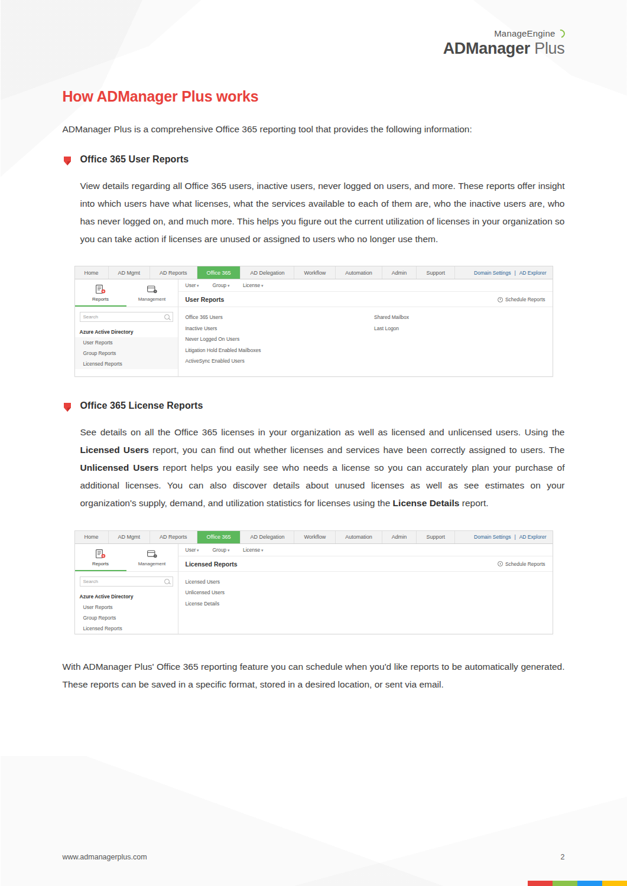ManageEngine
ADManager Plus
How ADManager Plus works
ADManager Plus is a comprehensive Office 365 reporting tool that provides the following information:
Office 365 User Reports
View details regarding all Office 365 users, inactive users, never logged on users, and more. These reports offer insight into which users have what licenses, what the services available to each of them are, who the inactive users are, who has never logged on, and much more. This helps you figure out the current utilization of licenses in your organization so you can take action if licenses are unused or assigned to users who no longer use them.
Home
AD Mgmt
AD Reports
Office 365
AD Delegation
Workflow
Automation
Admin
Support
Domain Settings|AD Explorer
Reports
Management
Search
Azure Active Directory
User Reports
Group Reports
Licensed Reports
User Group License
User Reports
Schedule Reports
Office 365 Users
Shared Mailbox
Inactive Users
Last Logon
Never Logged On Users
Litigation Hold Enabled Mailboxes
ActiveSync Enabled Users
Office 365 License Reports
See details on all the Office 365 licenses in your organization as well as licensed and unlicensed users. Using the Licensed Users report, you can find out whether licenses and services have been correctly assigned to users. The Unlicensed Users report helps you easily see who needs a license so you can accurately plan your purchase of additional licenses. You can also discover details about unused licenses as well as see estimates on your organization's supply, demand, and utilization statistics for licenses using the License Details report.
Home
AD Mgmt
AD Reports
Office 365
AD Delegation
Workflow
Automation
Admin
Support
Domain Settings|AD Explorer
Reports
Management
Search
Azure Active Directory
User Reports
Group Reports
Licensed Reports
User Group License
Licensed Reports
Schedule Reports
Licensed Users
Unlicensed Users
License Details
With ADManager Plus' Office 365 reporting feature you can schedule when you'd like reports to be automatically generated. These reports can be saved in a specific format, stored in a desired location, or sent via email.
www.admanagerplus.com 2